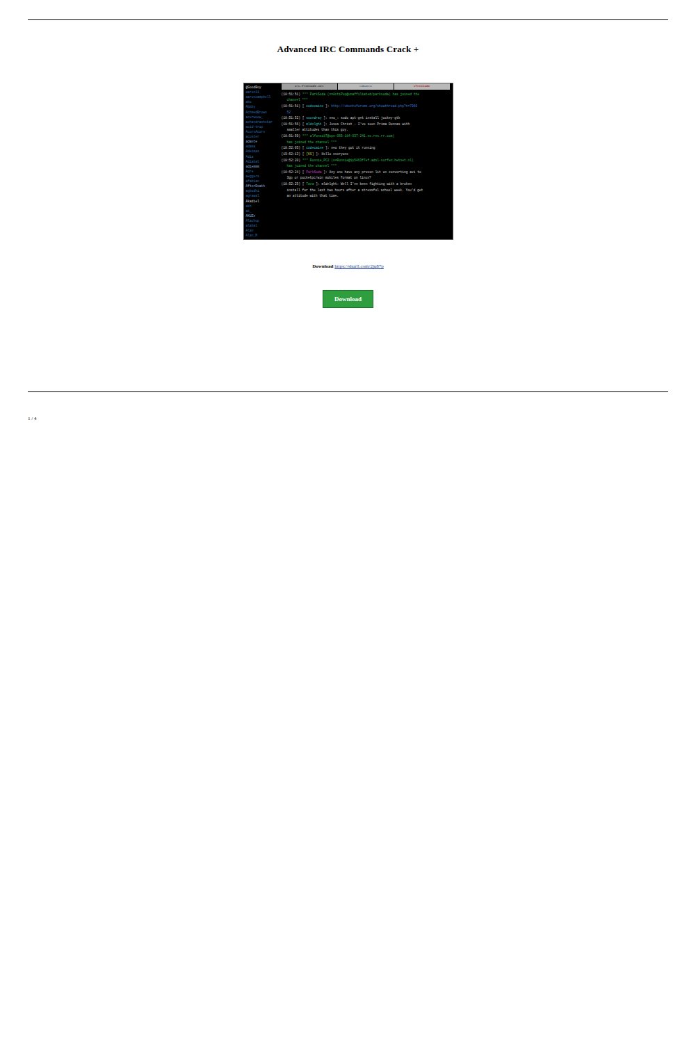Advanced IRC Commands Crack +
@GoodBoy
aaron11
aaroncampbell
abc
Abbby
AchmedBrown
acerwoow_
achandrashekar
acid-trip
AcornAcorn
acuster
adante
adama
Adeimas
Adia
Adiabat
adiemmm
Adre
aeggers
afabian
AfterDeath
agbodhi
agrawal
Akadiel
akh
ak_
AKUZe
Alachup
alabat
Alan
Alan_M
irc.freenode.net
#ubuntu
#freenode
(18:51:51) *** ParkSoda (n=AntiPop@unaffiliated/parksoda) has joined the
channel ***
(18:51:51) [ codecaine ]: http://ubuntuforums.org/showthread.php?t=7969
52
(18:51:52) [ soundray ]: neo_: sudo apt-get install jockey-gtk
(18:51:56) [ mldnlght ]: Jesus Christ - I've seen Prima Donnas with
smaller attitudes than this guy.
(18:51:59) *** alfonsi87@cpe-065-184-037-241.ec.res.rr.com)
has joined the channel ***
(18:52:03) [ codecaine ]: neo they got it running
(19:52:13) [ [KS] ]: Hello everyone
(18:52:20) *** Ronnie_PC2 (n=Ronnie@ip5463f7ef.adsl-surfen.hetnet.nl)
has joined the channel ***
(18:52:24) [ ParkSoda ]: Any one have any proven lit on converting avi to
3gp or pocketpc/win mobiles format on linux?
(18:52:25) [ Taza ]: mldnlght: Well I've been fighting with a broken
install for the last two hours after a stressful school week. You'd get
an attitude with that time.
Download https://shurll.com/2ju87p
Download
1 / 4